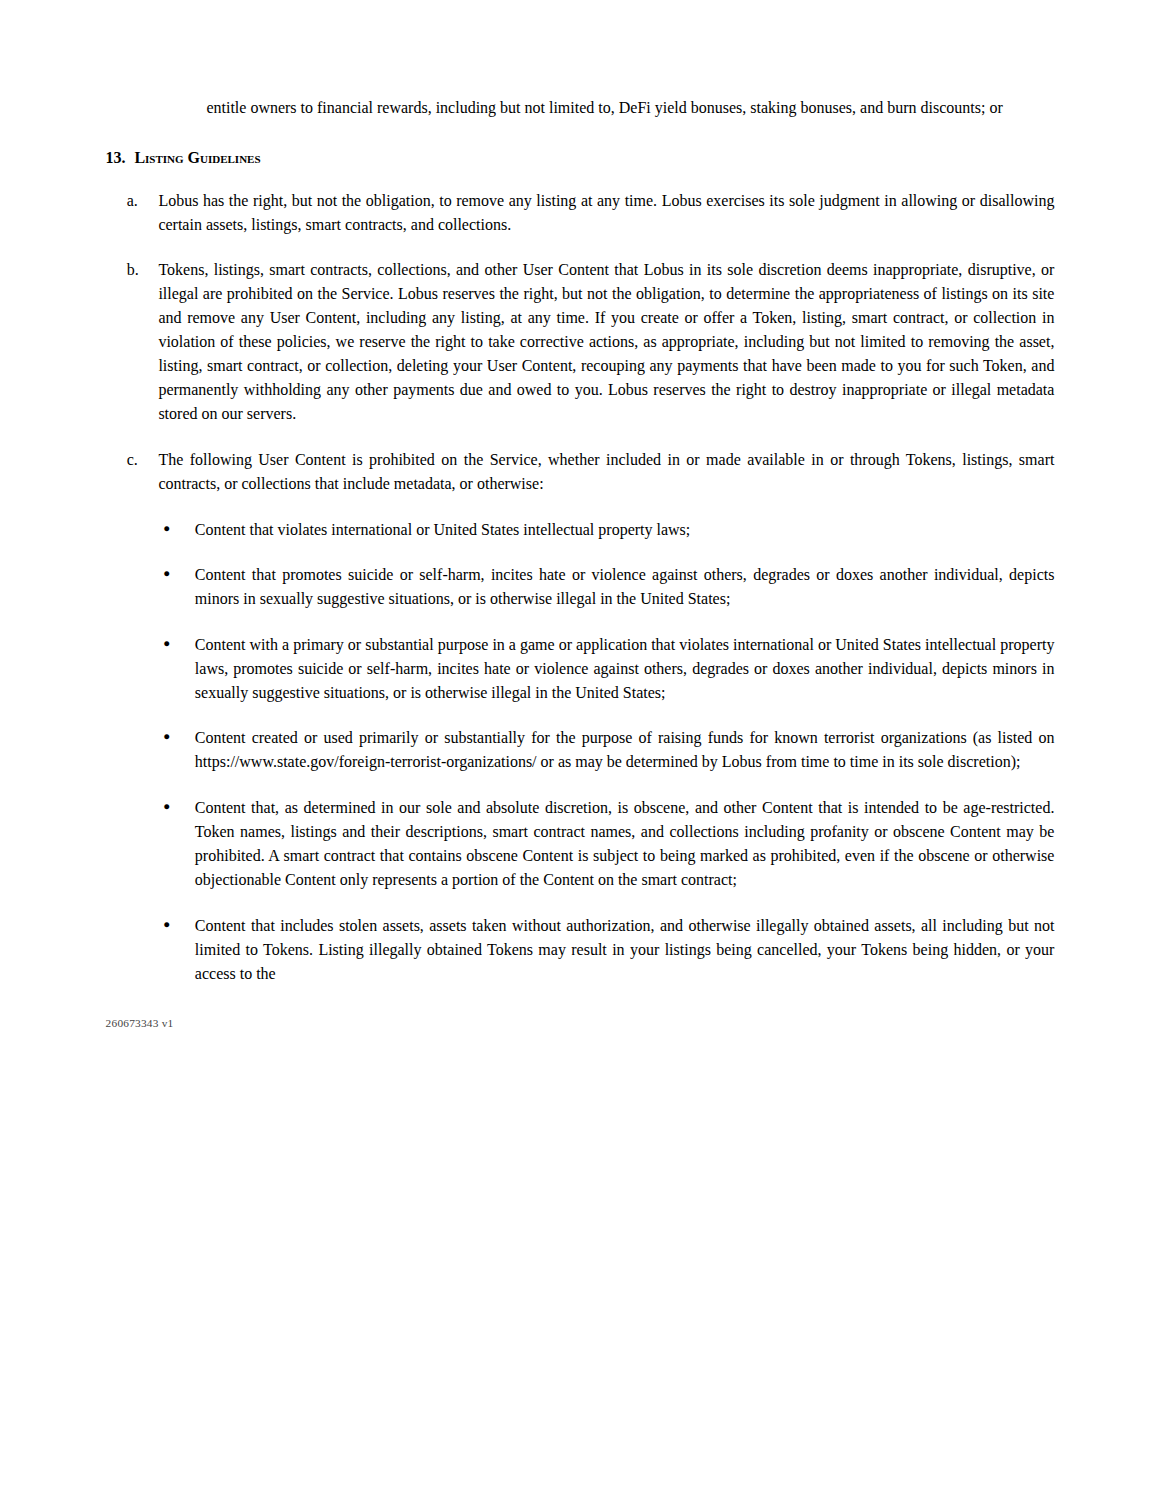entitle owners to financial rewards, including but not limited to, DeFi yield bonuses, staking bonuses, and burn discounts; or
13. Listing Guidelines
a. Lobus has the right, but not the obligation, to remove any listing at any time. Lobus exercises its sole judgment in allowing or disallowing certain assets, listings, smart contracts, and collections.
b. Tokens, listings, smart contracts, collections, and other User Content that Lobus in its sole discretion deems inappropriate, disruptive, or illegal are prohibited on the Service. Lobus reserves the right, but not the obligation, to determine the appropriateness of listings on its site and remove any User Content, including any listing, at any time. If you create or offer a Token, listing, smart contract, or collection in violation of these policies, we reserve the right to take corrective actions, as appropriate, including but not limited to removing the asset, listing, smart contract, or collection, deleting your User Content, recouping any payments that have been made to you for such Token, and permanently withholding any other payments due and owed to you. Lobus reserves the right to destroy inappropriate or illegal metadata stored on our servers.
c. The following User Content is prohibited on the Service, whether included in or made available in or through Tokens, listings, smart contracts, or collections that include metadata, or otherwise:
Content that violates international or United States intellectual property laws;
Content that promotes suicide or self-harm, incites hate or violence against others, degrades or doxes another individual, depicts minors in sexually suggestive situations, or is otherwise illegal in the United States;
Content with a primary or substantial purpose in a game or application that violates international or United States intellectual property laws, promotes suicide or self-harm, incites hate or violence against others, degrades or doxes another individual, depicts minors in sexually suggestive situations, or is otherwise illegal in the United States;
Content created or used primarily or substantially for the purpose of raising funds for known terrorist organizations (as listed on https://www.state.gov/foreign-terrorist-organizations/ or as may be determined by Lobus from time to time in its sole discretion);
Content that, as determined in our sole and absolute discretion, is obscene, and other Content that is intended to be age-restricted. Token names, listings and their descriptions, smart contract names, and collections including profanity or obscene Content may be prohibited. A smart contract that contains obscene Content is subject to being marked as prohibited, even if the obscene or otherwise objectionable Content only represents a portion of the Content on the smart contract;
Content that includes stolen assets, assets taken without authorization, and otherwise illegally obtained assets, all including but not limited to Tokens. Listing illegally obtained Tokens may result in your listings being cancelled, your Tokens being hidden, or your access to the
260673343 v1